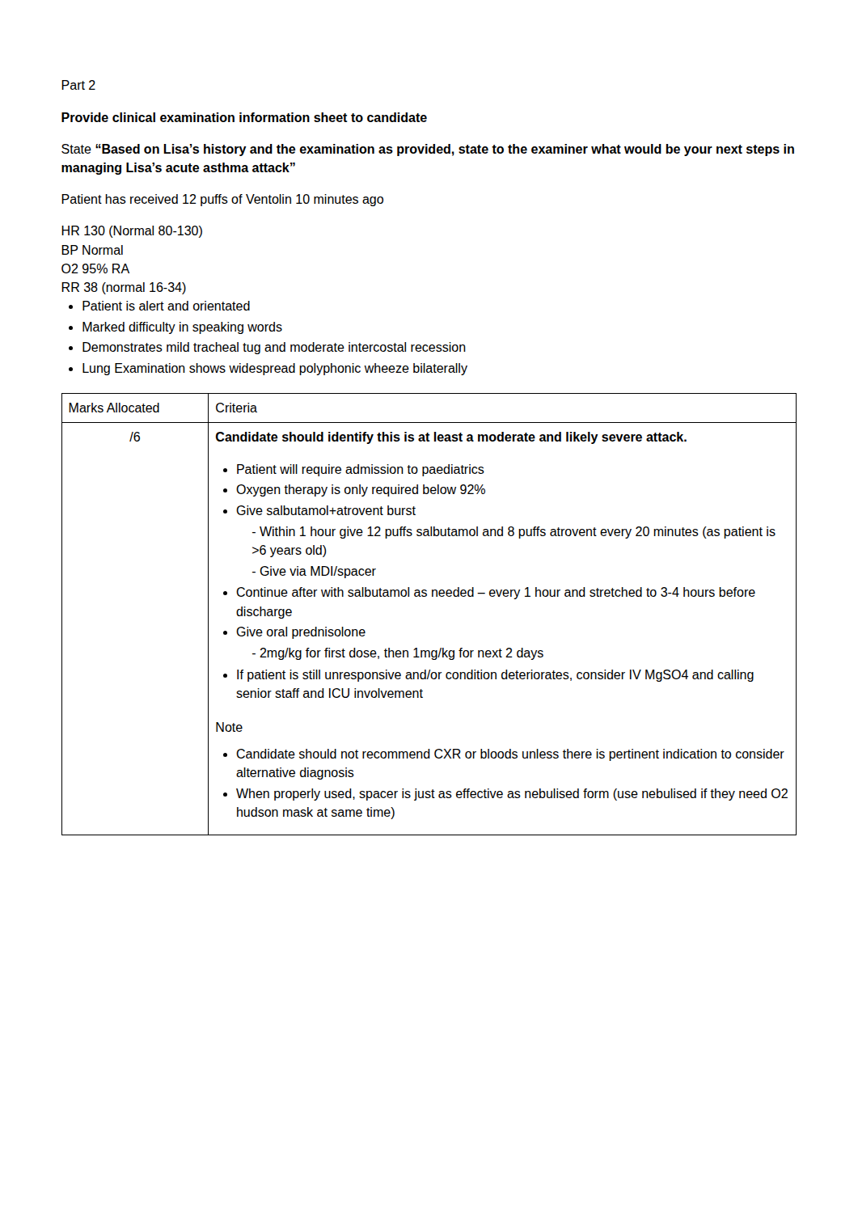Part 2
Provide clinical examination information sheet to candidate
State “Based on Lisa’s history and the examination as provided, state to the examiner what would be your next steps in managing Lisa’s acute asthma attack”
Patient has received 12 puffs of Ventolin 10 minutes ago
HR 130 (Normal 80-130)
BP Normal
O2 95% RA
RR 38 (normal 16-34)
Patient is alert and orientated
Marked difficulty in speaking words
Demonstrates mild tracheal tug and moderate intercostal recession
Lung Examination shows widespread polyphonic wheeze bilaterally
| Marks Allocated | Criteria |
| --- | --- |
| /6 | Candidate should identify this is at least a moderate and likely severe attack. Patient will require admission to paediatrics Oxygen therapy is only required below 92% Give salbutamol+atrovent burst Within 1 hour give 12 puffs salbutamol and 8 puffs atrovent every 20 minutes (as patient is >6 years old) Give via MDI/spacer Continue after with salbutamol as needed – every 1 hour and stretched to 3-4 hours before discharge Give oral prednisolone 2mg/kg for first dose, then 1mg/kg for next 2 days If patient is still unresponsive and/or condition deteriorates, consider IV MgSO4 and calling senior staff and ICU involvement Note Candidate should not recommend CXR or bloods unless there is pertinent indication to consider alternative diagnosis When properly used, spacer is just as effective as nebulised form (use nebulised if they need O2 hudson mask at same time) |